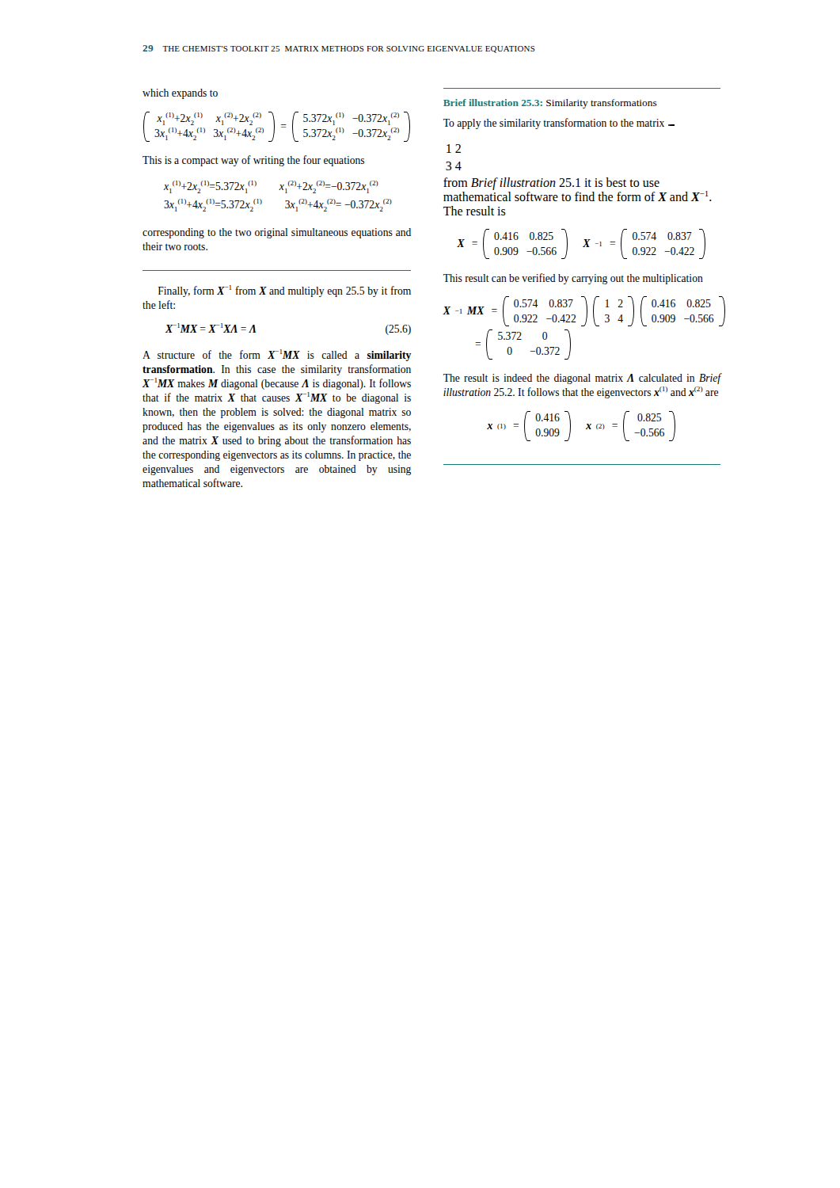29 THE CHEMIST'S TOOLKIT 25 MATRIX METHODS FOR SOLVING EIGENVALUE EQUATIONS
which expands to
| x 1 (1) +2 x 2 (1) | x 1 (2) +2 x 2 (2) |
| 3 x 1 (1) +4 x 2 (1) | 3 x 1 (2) +4 x 2 (2) |
=
| 5.372 x 1 (1) | −0.372 x 1 (2) |
| 5.372 x 2 (1) | −0.372 x 2 (2) |
This is a compact way of writing the four equations
x1(1)+2x2(1)=5.372x1(1) x1(2)+2x2(2)=−0.372x1(2)
3x1(1)+4x2(1)=5.372x2(1) 3x1(2)+4x2(2)= −0.372x2(2)
corresponding to the two original simultaneous equations and their two roots.
Finally, form X−1 from X and multiply eqn 25.5 by it from the left:
(25.6) X−1MX = X−1XΛ = Λ
A structure of the form X−1MX is called a similarity transformation. In this case the similarity transformation X−1MX makes M diagonal (because Λ is diagonal). It follows that if the matrix X that causes X−1MX to be diagonal is known, then the problem is solved: the diagonal matrix so produced has the eigenvalues as its only nonzero elements, and the matrix X used to bring about the transformation has the corresponding eigenvectors as its columns. In practice, the eigenvalues and eigenvectors are obtained by using mathematical software.
Brief illustration 25.3: Similarity transformations
To apply the similarity transformation to the matrix
| 1 | 2 |
| 3 | 4 |
from Brief illustration 25.1 it is best to use mathematical software to find the form of X and X−1. The result is
X =
| 0.416 | 0.825 |
| 0.909 | −0.566 |
X−1 =
| 0.574 | 0.837 |
| 0.922 | −0.422 |
This result can be verified by carrying out the multiplication
X−1MX =
| 0.574 | 0.837 |
| 0.922 | −0.422 |
| 1 | 2 |
| 3 | 4 |
| 0.416 | 0.825 |
| 0.909 | −0.566 |
=
| 5.372 | 0 |
| 0 | −0.372 |
The result is indeed the diagonal matrix Λ calculated in Brief illustration 25.2. It follows that the eigenvectors x(1) and x(2) are
x(1) =
| 0.416 |
| 0.909 |
x(2) =
| 0.825 |
| −0.566 |